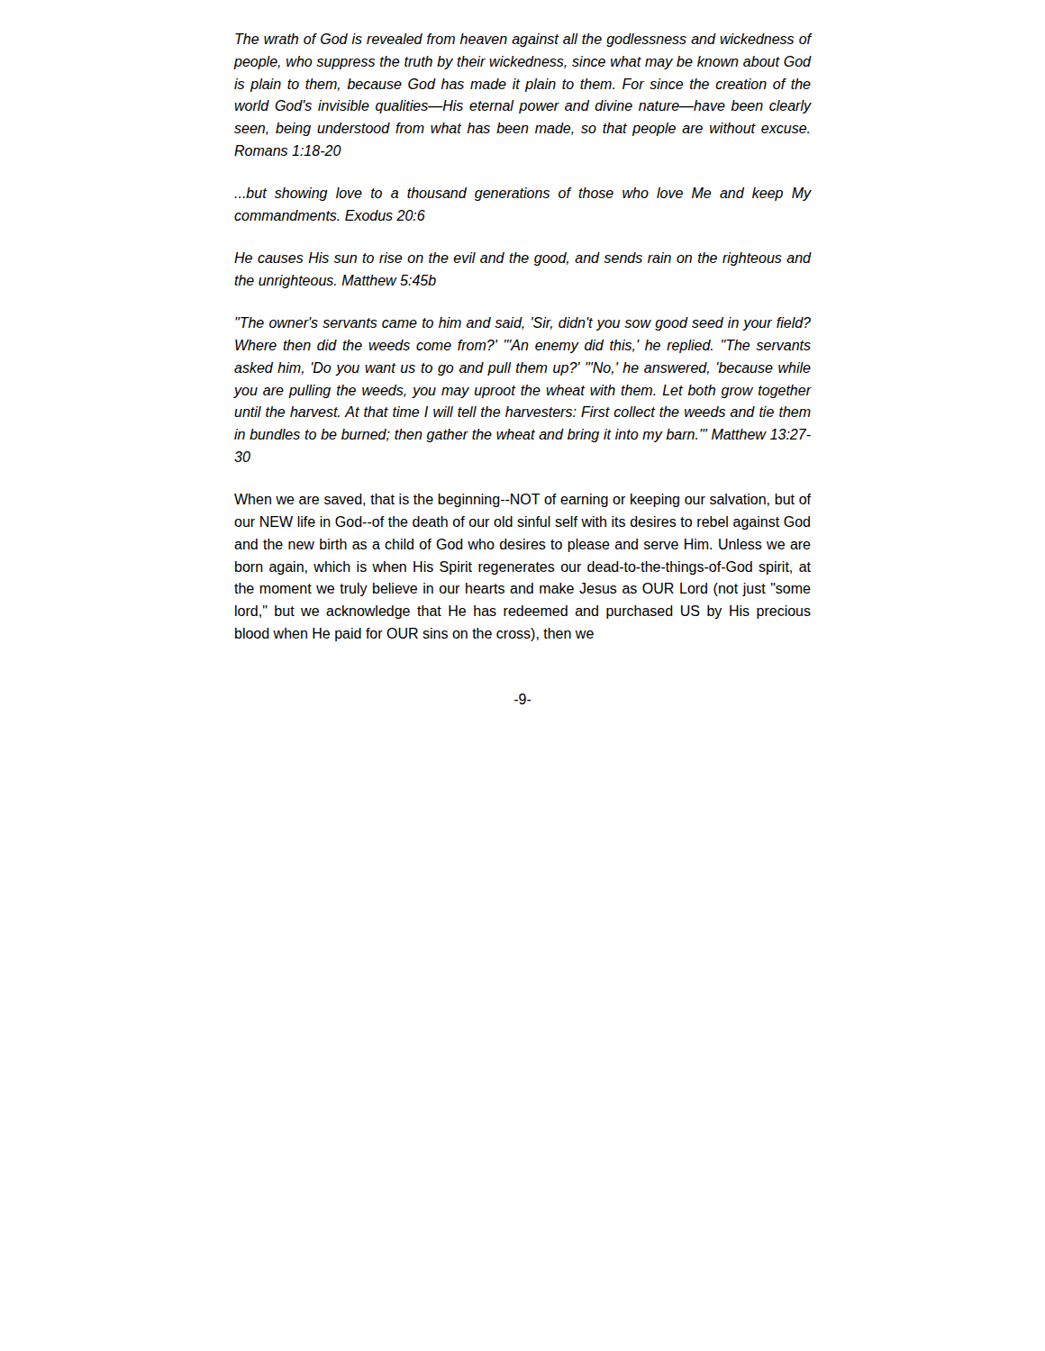The wrath of God is revealed from heaven against all the godlessness and wickedness of people, who suppress the truth by their wickedness, since what may be known about God is plain to them, because God has made it plain to them. For since the creation of the world God's invisible qualities—His eternal power and divine nature—have been clearly seen, being understood from what has been made, so that people are without excuse. Romans 1:18-20
...but showing love to a thousand generations of those who love Me and keep My commandments. Exodus 20:6
He causes His sun to rise on the evil and the good, and sends rain on the righteous and the unrighteous. Matthew 5:45b
"The owner's servants came to him and said, 'Sir, didn't you sow good seed in your field? Where then did the weeds come from?' "'An enemy did this,' he replied. "The servants asked him, 'Do you want us to go and pull them up?' "'No,' he answered, 'because while you are pulling the weeds, you may uproot the wheat with them. Let both grow together until the harvest. At that time I will tell the harvesters: First collect the weeds and tie them in bundles to be burned; then gather the wheat and bring it into my barn.'" Matthew 13:27-30
When we are saved, that is the beginning--NOT of earning or keeping our salvation, but of our NEW life in God--of the death of our old sinful self with its desires to rebel against God and the new birth as a child of God who desires to please and serve Him. Unless we are born again, which is when His Spirit regenerates our dead-to-the-things-of-God spirit, at the moment we truly believe in our hearts and make Jesus as OUR Lord (not just "some lord," but we acknowledge that He has redeemed and purchased US by His precious blood when He paid for OUR sins on the cross), then we
-9-